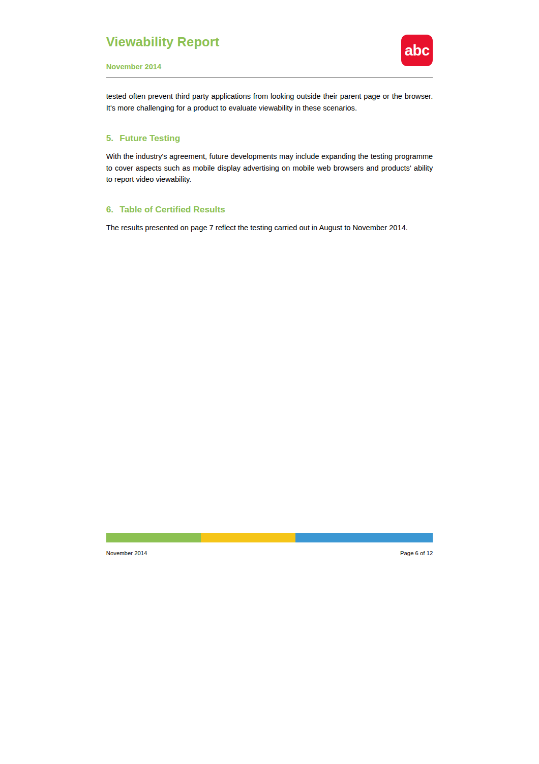Viewability Report
November 2014
abc
tested often prevent third party applications from looking outside their parent page or the browser. It's more challenging for a product to evaluate viewability in these scenarios.
5. Future Testing
With the industry's agreement, future developments may include expanding the testing programme to cover aspects such as mobile display advertising on mobile web browsers and products' ability to report video viewability.
6. Table of Certified Results
The results presented on page 7 reflect the testing carried out in August to November 2014.
November 2014 Page 6 of 12